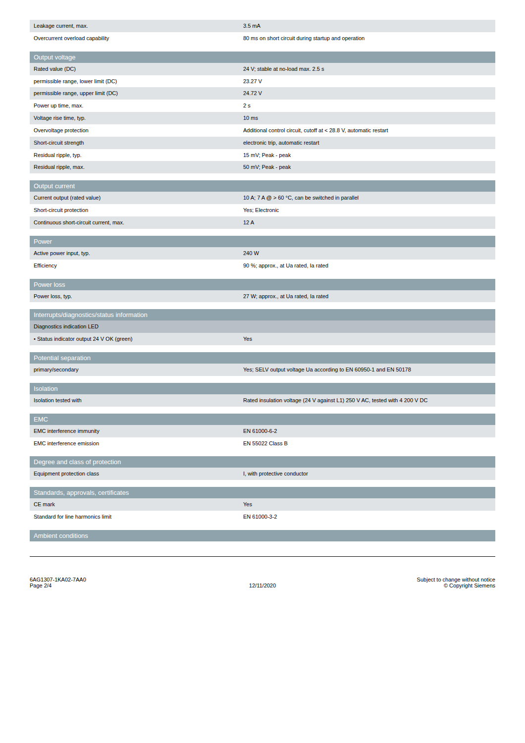| Leakage current, max. | 3.5 mA |
| Overcurrent overload capability | 80 ms on short circuit during startup and operation |
Output voltage
| Rated value (DC) | 24 V; stable at no-load max. 2.5 s |
| permissible range, lower limit (DC) | 23.27 V |
| permissible range, upper limit (DC) | 24.72 V |
| Power up time, max. | 2 s |
| Voltage rise time, typ. | 10 ms |
| Overvoltage protection | Additional control circuit, cutoff at < 28.8 V, automatic restart |
| Short-circuit strength | electronic trip, automatic restart |
| Residual ripple, typ. | 15 mV; Peak - peak |
| Residual ripple, max. | 50 mV; Peak - peak |
Output current
| Current output (rated value) | 10 A; 7 A @ > 60 °C, can be switched in parallel |
| Short-circuit protection | Yes; Electronic |
| Continuous short-circuit current, max. | 12 A |
Power
| Active power input, typ. | 240 W |
| Efficiency | 90 %; approx., at Ua rated, Ia rated |
Power loss
| Power loss, typ. | 27 W; approx., at Ua rated, Ia rated |
Interrupts/diagnostics/status information
| Diagnostics indication LED |
| • Status indicator output 24 V OK (green) | Yes |
Potential separation
| primary/secondary | Yes; SELV output voltage Ua according to EN 60950-1 and EN 50178 |
Isolation
| Isolation tested with | Rated insulation voltage (24 V against L1) 250 V AC, tested with 4 200 V DC |
EMC
| EMC interference immunity | EN 61000-6-2 |
| EMC interference emission | EN 55022 Class B |
Degree and class of protection
| Equipment protection class | I, with protective conductor |
Standards, approvals, certificates
| CE mark | Yes |
| Standard for line harmonics limit | EN 61000-3-2 |
Ambient conditions
| 6AG1307-1KA02-7AA0 | | Subject to change without notice |
| Page 2/4 | 12/11/2020 | © Copyright Siemens |